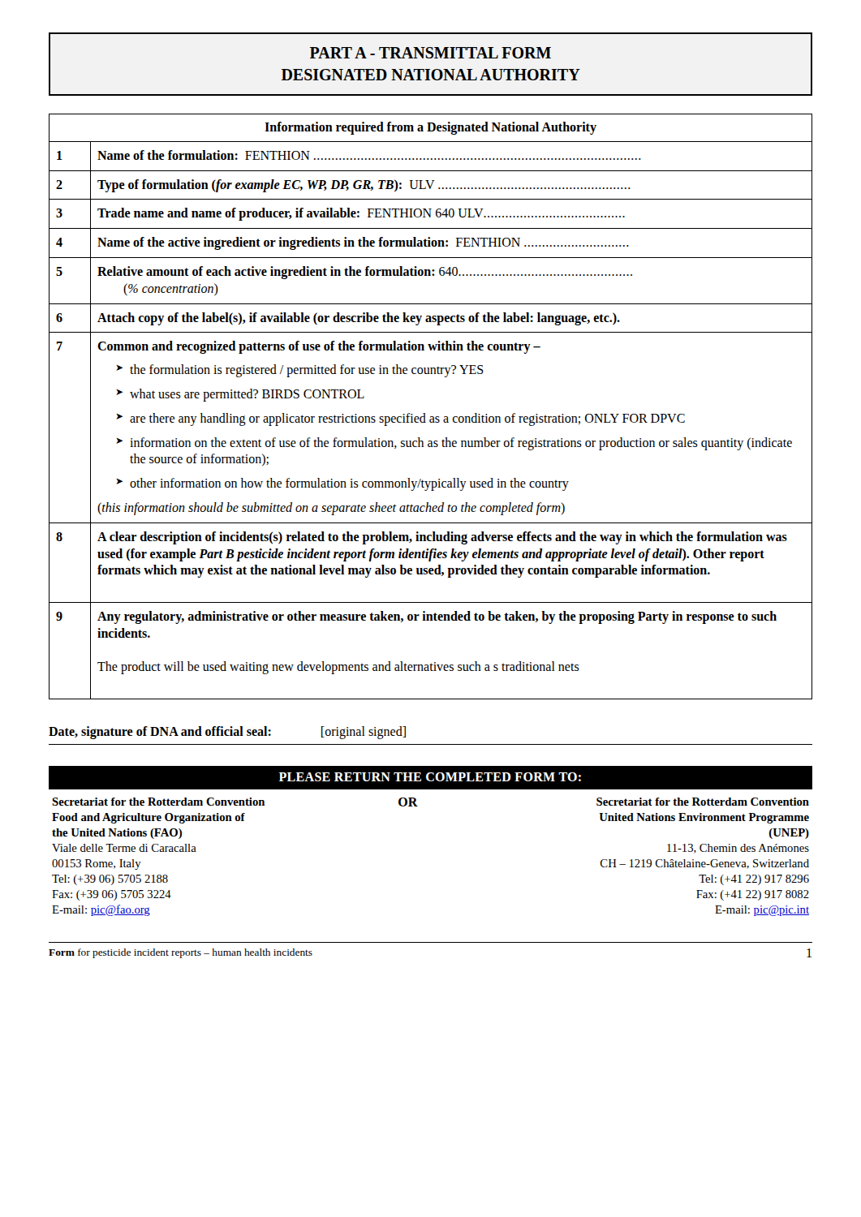PART A - TRANSMITTAL FORM
DESIGNATED NATIONAL AUTHORITY
| Information required from a Designated National Authority |
| --- |
| 1 | Name of the formulation: FENTHION .......................................................................................... |
| 2 | Type of formulation ( for example EC, WP, DP, GR, TB ): ULV ..................................................... |
| 3 | Trade name and name of producer, if available: FENTHION 640 ULV ....................................... |
| 4 | Name of the active ingredient or ingredients in the formulation: FENTHION ............................. |
| 5 | Relative amount of each active ingredient in the formulation: 640 ................................................ ( % concentration ) |
| 6 | Attach copy of the label(s), if available (or describe the key aspects of the label: language, etc.). |
| 7 | Common and recognized patterns of use of the formulation within the country – the formulation is registered / permitted for use in the country? YES what uses are permitted? BIRDS CONTROL are there any handling or applicator restrictions specified as a condition of registration; ONLY FOR DPVC information on the extent of use of the formulation, such as the number of registrations or production or sales quantity (indicate the source of information); other information on how the formulation is commonly/typically used in the country ( this information should be submitted on a separate sheet attached to the completed form ) |
| 8 | A clear description of incidents(s) related to the problem, including adverse effects and the way in which the formulation was used (for example Part B pesticide incident report form identifies key elements and appropriate level of detail ). Other report formats which may exist at the national level may also be used, provided they contain comparable information. |
| 9 | Any regulatory, administrative or other measure taken, or intended to be taken, by the proposing Party in response to such incidents. The product will be used waiting new developments and alternatives such a s traditional nets |
Date, signature of DNA and official seal: [original signed]
PLEASE RETURN THE COMPLETED FORM TO:
| Secretariat for the Rotterdam Convention Food and Agriculture Organization of the United Nations (FAO) Viale delle Terme di Caracalla 00153 Rome, Italy Tel: (+39 06) 5705 2188 Fax: (+39 06) 5705 3224 E-mail: pic@fao.org | OR | Secretariat for the Rotterdam Convention United Nations Environment Programme (UNEP) 11-13, Chemin des Anémones CH – 1219 Châtelaine-Geneva, Switzerland Tel: (+41 22) 917 8296 Fax: (+41 22) 917 8082 E-mail: pic@pic.int |
Form for pesticide incident reports – human health incidents
1